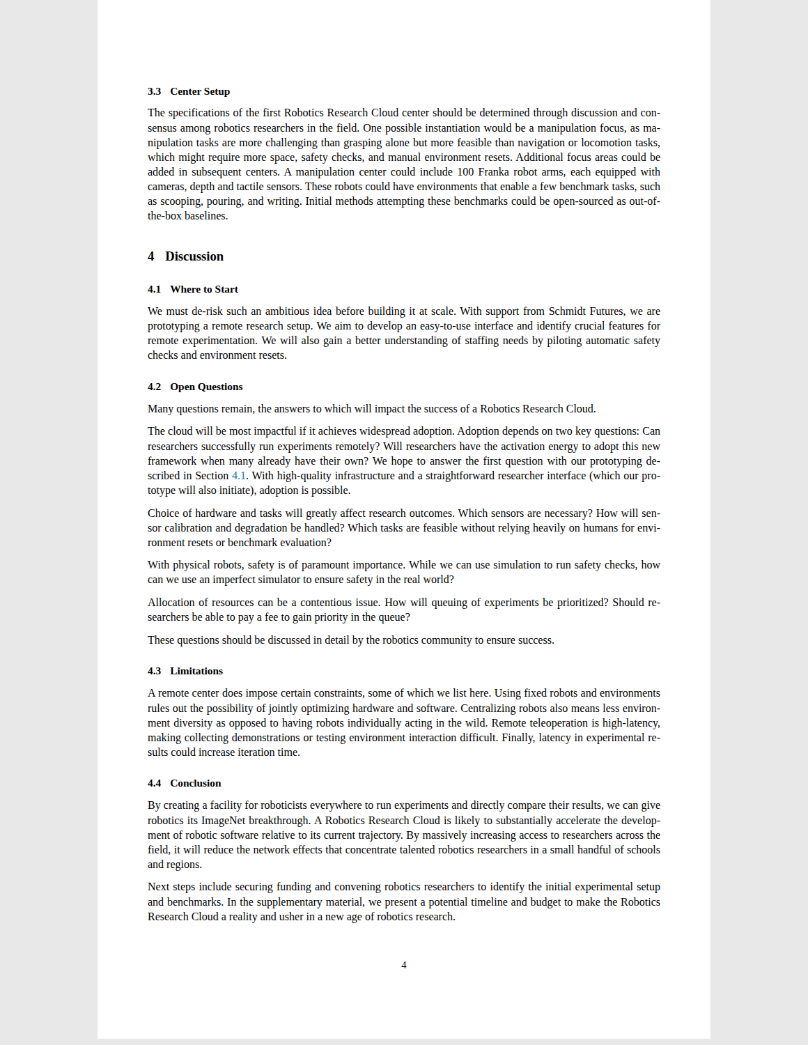3.3 Center Setup
The specifications of the first Robotics Research Cloud center should be determined through discussion and consensus among robotics researchers in the field. One possible instantiation would be a manipulation focus, as manipulation tasks are more challenging than grasping alone but more feasible than navigation or locomotion tasks, which might require more space, safety checks, and manual environment resets. Additional focus areas could be added in subsequent centers. A manipulation center could include 100 Franka robot arms, each equipped with cameras, depth and tactile sensors. These robots could have environments that enable a few benchmark tasks, such as scooping, pouring, and writing. Initial methods attempting these benchmarks could be open-sourced as out-of-the-box baselines.
4 Discussion
4.1 Where to Start
We must de-risk such an ambitious idea before building it at scale. With support from Schmidt Futures, we are prototyping a remote research setup. We aim to develop an easy-to-use interface and identify crucial features for remote experimentation. We will also gain a better understanding of staffing needs by piloting automatic safety checks and environment resets.
4.2 Open Questions
Many questions remain, the answers to which will impact the success of a Robotics Research Cloud.
The cloud will be most impactful if it achieves widespread adoption. Adoption depends on two key questions: Can researchers successfully run experiments remotely? Will researchers have the activation energy to adopt this new framework when many already have their own? We hope to answer the first question with our prototyping described in Section 4.1. With high-quality infrastructure and a straightforward researcher interface (which our prototype will also initiate), adoption is possible.
Choice of hardware and tasks will greatly affect research outcomes. Which sensors are necessary? How will sensor calibration and degradation be handled? Which tasks are feasible without relying heavily on humans for environment resets or benchmark evaluation?
With physical robots, safety is of paramount importance. While we can use simulation to run safety checks, how can we use an imperfect simulator to ensure safety in the real world?
Allocation of resources can be a contentious issue. How will queuing of experiments be prioritized? Should researchers be able to pay a fee to gain priority in the queue?
These questions should be discussed in detail by the robotics community to ensure success.
4.3 Limitations
A remote center does impose certain constraints, some of which we list here. Using fixed robots and environments rules out the possibility of jointly optimizing hardware and software. Centralizing robots also means less environment diversity as opposed to having robots individually acting in the wild. Remote teleoperation is high-latency, making collecting demonstrations or testing environment interaction difficult. Finally, latency in experimental results could increase iteration time.
4.4 Conclusion
By creating a facility for roboticists everywhere to run experiments and directly compare their results, we can give robotics its ImageNet breakthrough. A Robotics Research Cloud is likely to substantially accelerate the development of robotic software relative to its current trajectory. By massively increasing access to researchers across the field, it will reduce the network effects that concentrate talented robotics researchers in a small handful of schools and regions.
Next steps include securing funding and convening robotics researchers to identify the initial experimental setup and benchmarks. In the supplementary material, we present a potential timeline and budget to make the Robotics Research Cloud a reality and usher in a new age of robotics research.
4